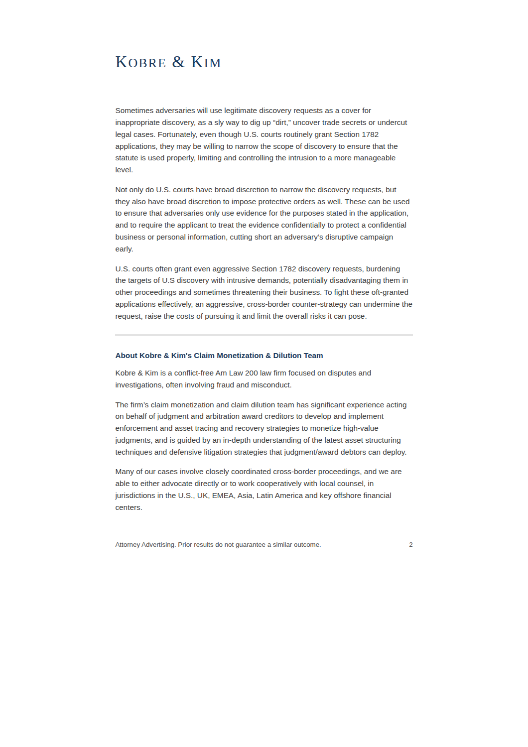KOBRE & KIM
Sometimes adversaries will use legitimate discovery requests as a cover for inappropriate discovery, as a sly way to dig up “dirt,” uncover trade secrets or undercut legal cases. Fortunately, even though U.S. courts routinely grant Section 1782 applications, they may be willing to narrow the scope of discovery to ensure that the statute is used properly, limiting and controlling the intrusion to a more manageable level.
Not only do U.S. courts have broad discretion to narrow the discovery requests, but they also have broad discretion to impose protective orders as well. These can be used to ensure that adversaries only use evidence for the purposes stated in the application, and to require the applicant to treat the evidence confidentially to protect a confidential business or personal information, cutting short an adversary’s disruptive campaign early.
U.S. courts often grant even aggressive Section 1782 discovery requests, burdening the targets of U.S discovery with intrusive demands, potentially disadvantaging them in other proceedings and sometimes threatening their business. To fight these oft-granted applications effectively, an aggressive, cross-border counter-strategy can undermine the request, raise the costs of pursuing it and limit the overall risks it can pose.
About Kobre & Kim's Claim Monetization & Dilution Team
Kobre & Kim is a conflict-free Am Law 200 law firm focused on disputes and investigations, often involving fraud and misconduct.
The firm’s claim monetization and claim dilution team has significant experience acting on behalf of judgment and arbitration award creditors to develop and implement enforcement and asset tracing and recovery strategies to monetize high-value judgments, and is guided by an in-depth understanding of the latest asset structuring techniques and defensive litigation strategies that judgment/award debtors can deploy.
Many of our cases involve closely coordinated cross-border proceedings, and we are able to either advocate directly or to work cooperatively with local counsel, in jurisdictions in the U.S., UK, EMEA, Asia, Latin America and key offshore financial centers.
Attorney Advertising. Prior results do not guarantee a similar outcome.
2